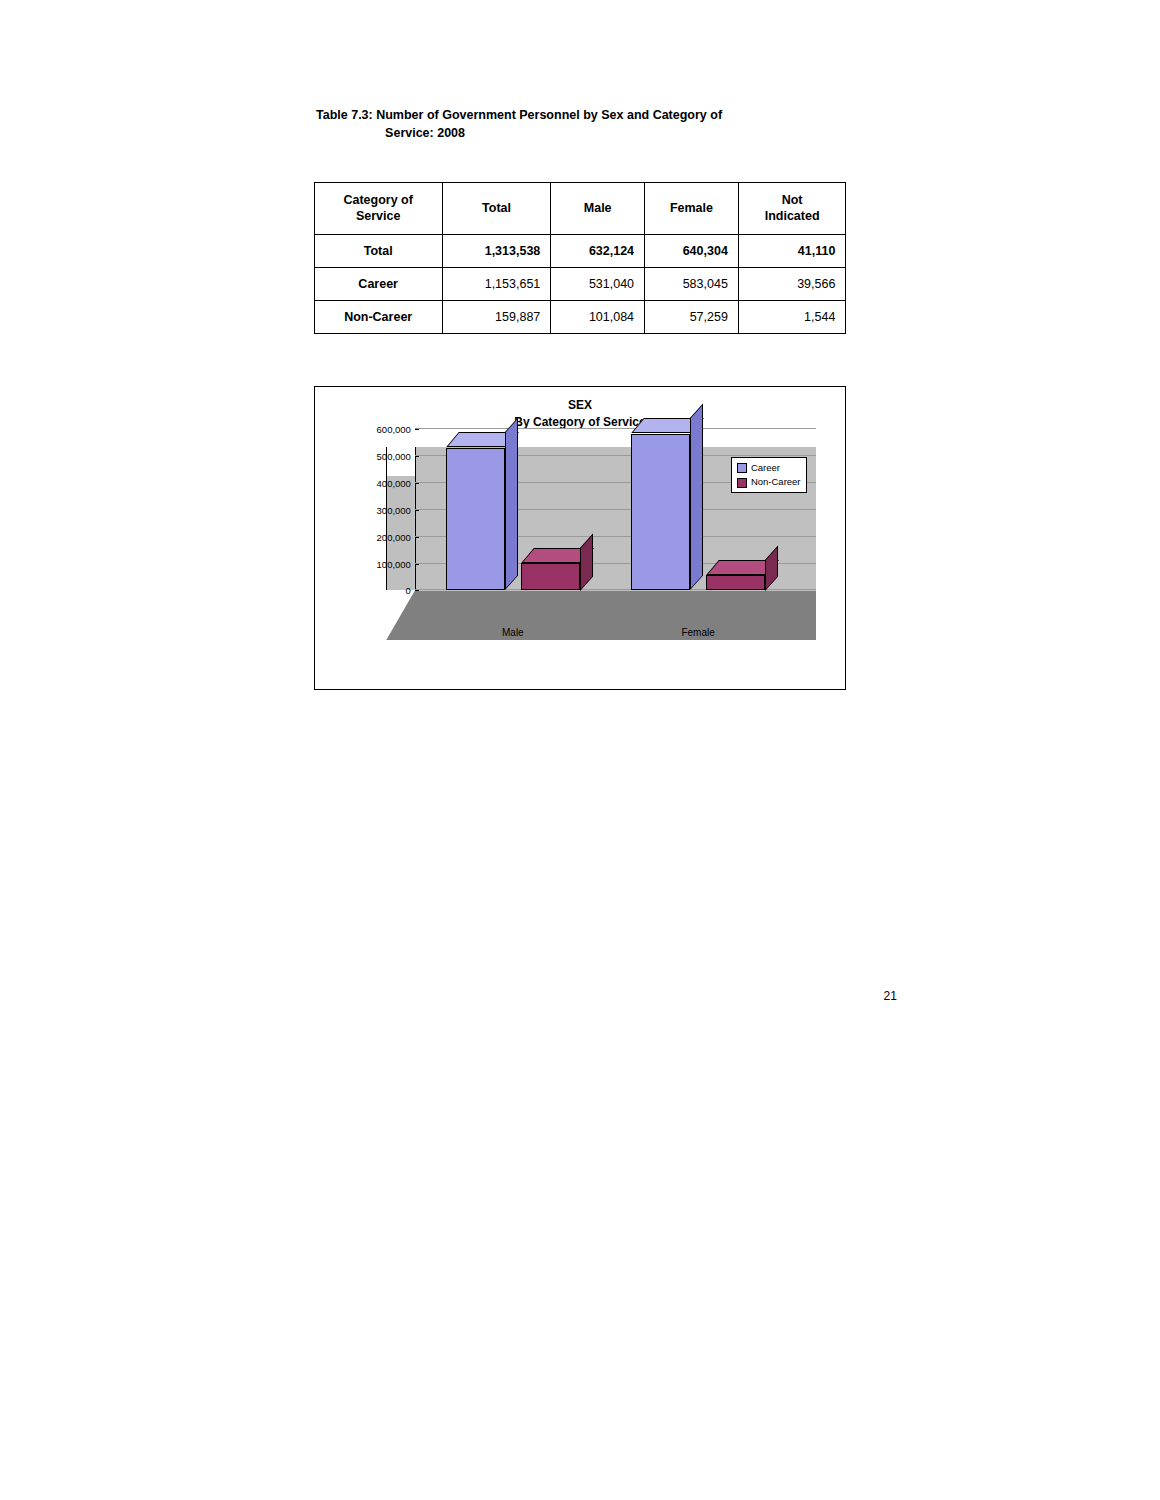Table 7.3: Number of Government Personnel by Sex and Category of Service: 2008
| Category of Service | Total | Male | Female | Not Indicated |
| --- | --- | --- | --- | --- |
| Total | 1,313,538 | 632,124 | 640,304 | 41,110 |
| Career | 1,153,651 | 531,040 | 583,045 | 39,566 |
| Non-Career | 159,887 | 101,084 | 57,259 | 1,544 |
SEX
By Category of Service
0
100,000
200,000
300,000
400,000
500,000
600,000
Male
Female
Career
Non-Career
21